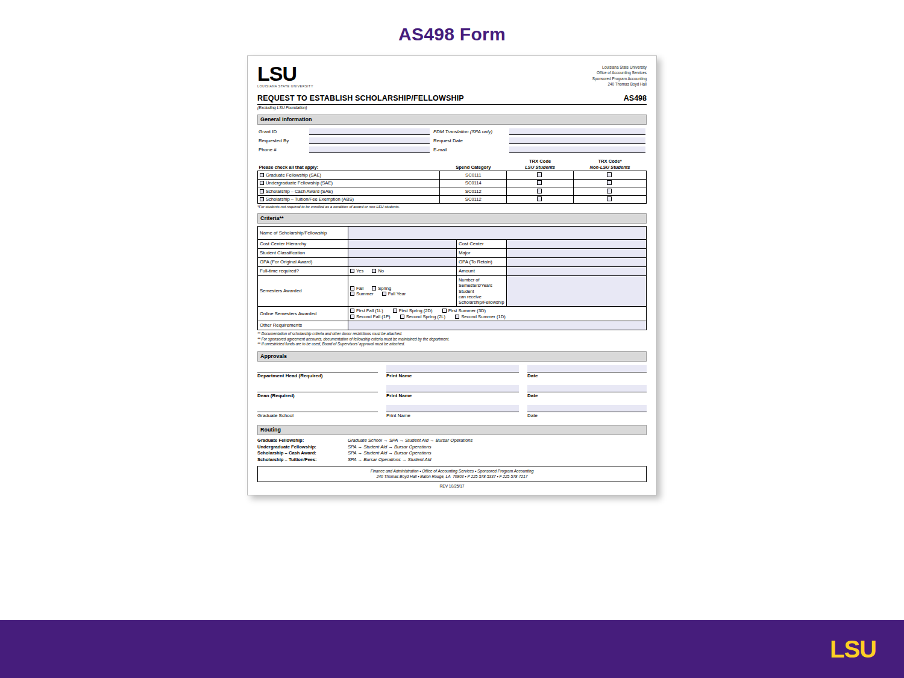AS498 Form
LSU
LOUISIANA STATE UNIVERSITY
Louisiana State University
Office of Accounting Services
Sponsored Program Accounting
240 Thomas Boyd Hall
REQUEST TO ESTABLISH SCHOLARSHIP/FELLOWSHIP
AS498
(Excluding LSU Foundation)
General Information
Grant ID
FDM Translation (SPA only)
Requested By
Request Date
Phone #
E-mail
| Please check all that apply: | Spend Category | TRX Code LSU Students | TRX Code* Non-LSU Students |
| --- | --- | --- | --- |
| Graduate Fellowship (SAE) | SC0111 | | |
| Undergraduate Fellowship (SAE) | SC0114 | | |
| Scholarship – Cash Award (SAE) | SC0112 | | |
| Scholarship – Tuition/Fee Exemption (ABS) | SC0112 | | |
*For students not required to be enrolled as a condition of award or non-LSU students.
Criteria**
| Name of Scholarship/Fellowship | |
| Cost Center Hierarchy | | Cost Center | |
| Student Classification | | Major | |
| GPA (For Original Award) | | GPA (To Retain) | |
| Full-time required? | Yes No | Amount | |
| Semesters Awarded | Fall Spring Summer Full Year | Number of Semesters/Years Student can receive Scholarship/Fellowship | |
| Online Semesters Awarded | First Fall (1L) First Spring (2D) First Summer (3D) Second Fall (1P) Second Spring (2L) Second Summer (1D) |
| Other Requirements | |
** Documentation of scholarship criteria and other donor restrictions must be attached.
** For sponsored agreement accounts, documentation of fellowship criteria must be maintained by the department.
** If unrestricted funds are to be used, Board of Supervisors’ approval must be attached.
Approvals
Department Head (Required)
Print Name
Date
Dean (Required)
Print Name
Date
Graduate School
Print Name
Date
Routing
Graduate Fellowship:
Graduate School → SPA → Student Aid → Bursar Operations
Undergraduate Fellowship:
SPA → Student Aid → Bursar Operations
Scholarship – Cash Award:
SPA → Student Aid → Bursar Operations
Scholarship – Tuition/Fees:
SPA → Bursar Operations → Student Aid
Finance and Administration • Office of Accounting Services • Sponsored Program Accounting
240 Thomas Boyd Hall • Baton Rouge, LA 70803 • P 225-578-5337 • F 225-578-7217
REV 10/25/17
LSU